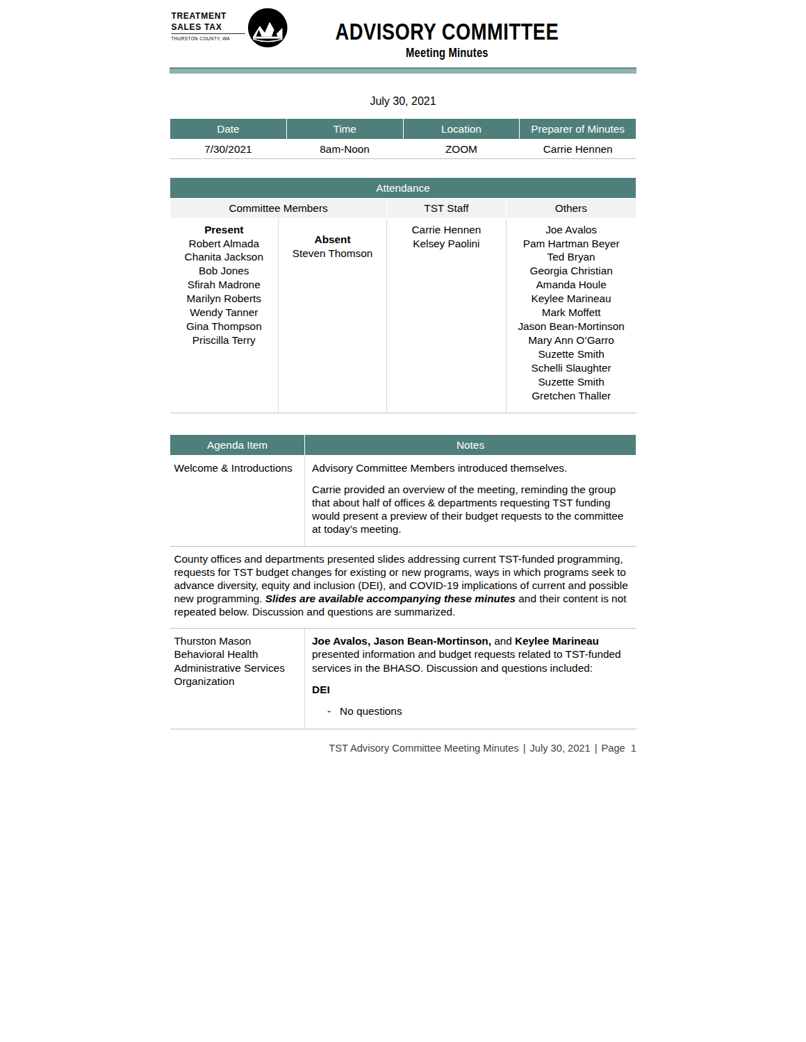TREATMENT SALES TAX THURSTON COUNTY, WA
ADVISORY COMMITTEE
Meeting Minutes
July 30, 2021
| Date | Time | Location | Preparer of Minutes |
| --- | --- | --- | --- |
| 7/30/2021 | 8am-Noon | ZOOM | Carrie Hennen |
| Attendance |
| Committee Members | TST Staff | Others |
| Present Robert Almada Chanita Jackson Bob Jones Sfirah Madrone Marilyn Roberts Wendy Tanner Gina Thompson Priscilla Terry | Absent Steven Thomson | Carrie Hennen Kelsey Paolini | Joe Avalos Pam Hartman Beyer Ted Bryan Georgia Christian Amanda Houle Keylee Marineau Mark Moffett Jason Bean-Mortinson Mary Ann O’Garro Suzette Smith Schelli Slaughter Suzette Smith Gretchen Thaller |
| Agenda Item | Notes |
| --- | --- |
| Welcome & Introductions | Advisory Committee Members introduced themselves. Carrie provided an overview of the meeting, reminding the group that about half of offices & departments requesting TST funding would present a preview of their budget requests to the committee at today’s meeting. |
| County offices and departments presented slides addressing current TST-funded programming, requests for TST budget changes for existing or new programs, ways in which programs seek to advance diversity, equity and inclusion (DEI), and COVID-19 implications of current and possible new programming. Slides are available accompanying these minutes and their content is not repeated below. Discussion and questions are summarized. |
| Thurston Mason Behavioral Health Administrative Services Organization | Joe Avalos, Jason Bean-Mortinson, and Keylee Marineau presented information and budget requests related to TST-funded services in the BHASO. Discussion and questions included: DEI No questions |
TST Advisory Committee Meeting Minutes|July 30, 2021|Page 1